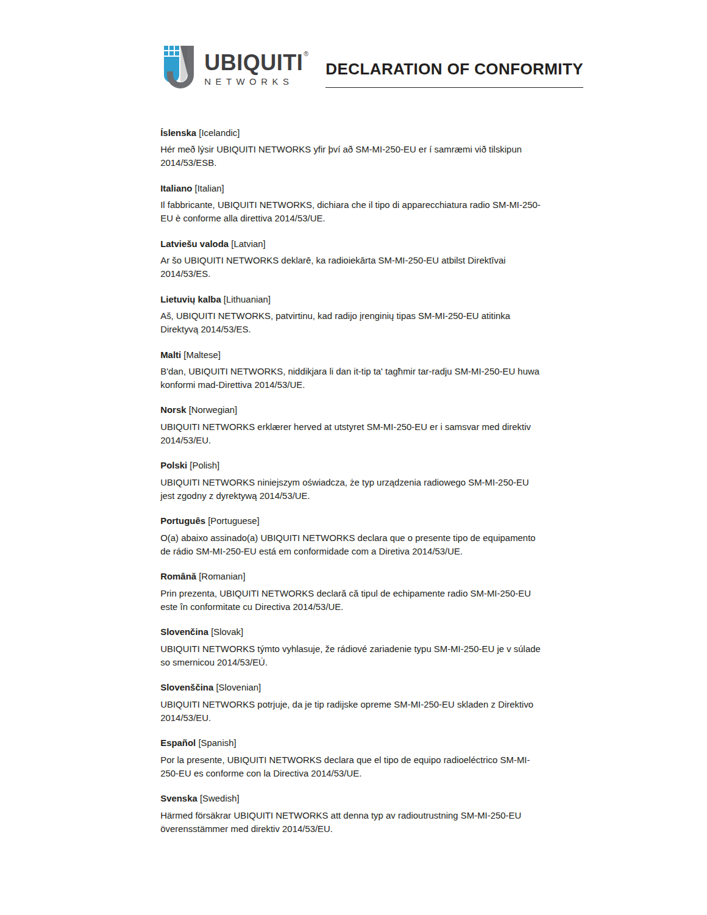UBIQUITI®
NETWORKS
DECLARATION OF CONFORMITY
Íslenska [Icelandic]
Hér með lýsir UBIQUITI NETWORKS yfir því að SM-MI-250-EU er í samræmi við tilskipun 2014/53/ESB.
Italiano [Italian]
Il fabbricante, UBIQUITI NETWORKS, dichiara che il tipo di apparecchiatura radio SM-MI-250-EU è conforme alla direttiva 2014/53/UE.
Latviešu valoda [Latvian]
Ar šo UBIQUITI NETWORKS deklarē, ka radioiekārta SM-MI-250-EU atbilst Direktīvai 2014/53/ES.
Lietuvių kalba [Lithuanian]
Aš, UBIQUITI NETWORKS, patvirtinu, kad radijo įrenginių tipas SM-MI-250-EU atitinka Direktyvą 2014/53/ES.
Malti [Maltese]
B'dan, UBIQUITI NETWORKS, niddikjara li dan it-tip ta' tagħmir tar-radju SM-MI-250-EU huwa konformi mad-Direttiva 2014/53/UE.
Norsk [Norwegian]
UBIQUITI NETWORKS erklærer herved at utstyret SM-MI-250-EU er i samsvar med direktiv 2014/53/EU.
Polski [Polish]
UBIQUITI NETWORKS niniejszym oświadcza, że typ urządzenia radiowego SM-MI-250-EU jest zgodny z dyrektywą 2014/53/UE.
Português [Portuguese]
O(a) abaixo assinado(a) UBIQUITI NETWORKS declara que o presente tipo de equipamento de rádio SM-MI-250-EU está em conformidade com a Diretiva 2014/53/UE.
Română [Romanian]
Prin prezenta, UBIQUITI NETWORKS declară că tipul de echipamente radio SM-MI-250-EU este în conformitate cu Directiva 2014/53/UE.
Slovenčina [Slovak]
UBIQUITI NETWORKS týmto vyhlasuje, že rádiové zariadenie typu SM-MI-250-EU je v súlade so smernicou 2014/53/EÚ.
Slovenščina [Slovenian]
UBIQUITI NETWORKS potrjuje, da je tip radijske opreme SM-MI-250-EU skladen z Direktivo 2014/53/EU.
Español [Spanish]
Por la presente, UBIQUITI NETWORKS declara que el tipo de equipo radioeléctrico SM-MI-250-EU es conforme con la Directiva 2014/53/UE.
Svenska [Swedish]
Härmed försäkrar UBIQUITI NETWORKS att denna typ av radioutrustning SM-MI-250-EU överensstämmer med direktiv 2014/53/EU.